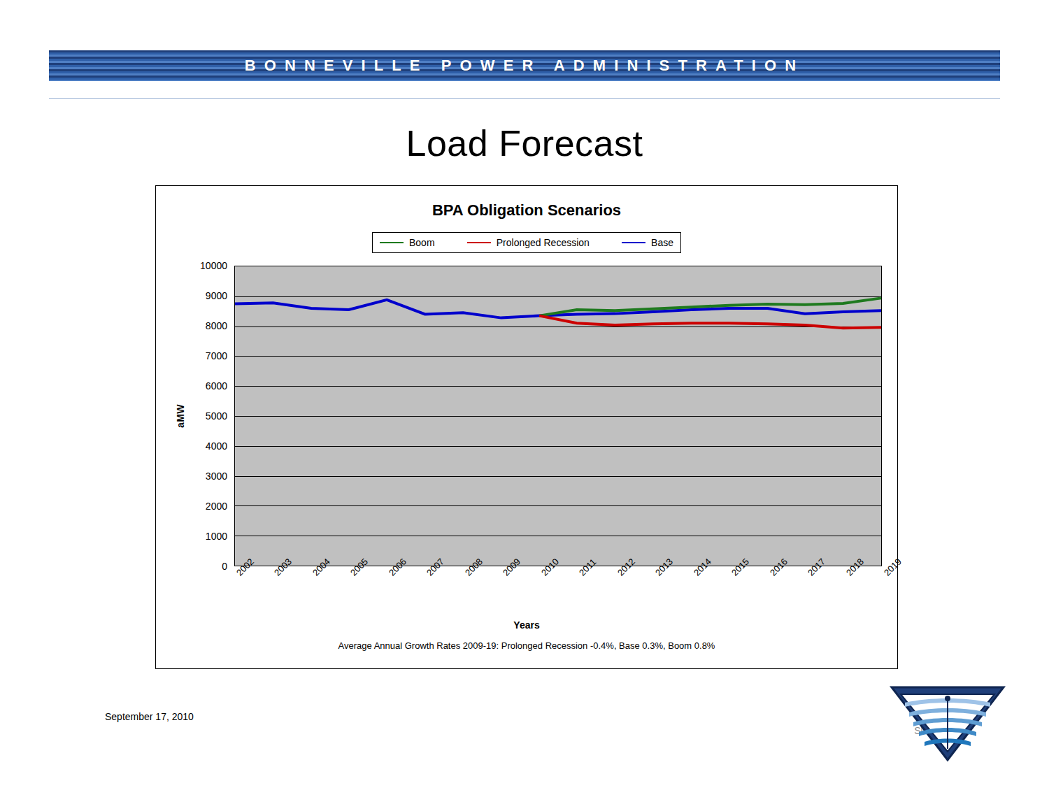BONNEVILLE POWER ADMINISTRATION
Load Forecast
BPA Obligation Scenarios
Boom Prolonged Recession Base
aMW
10000 9000 8000 7000 6000 5000 4000 3000 2000 1000 0
2002 2003 2004 2005 2006 2007 2008 2009 2010 2011 2012 2013 2014 2015 2016 2017 2018 2019
Years
Average Annual Growth Rates 2009-19: Prolonged Recession -0.4%, Base 0.3%, Boom 0.8%
September 17, 2010
Slide 6